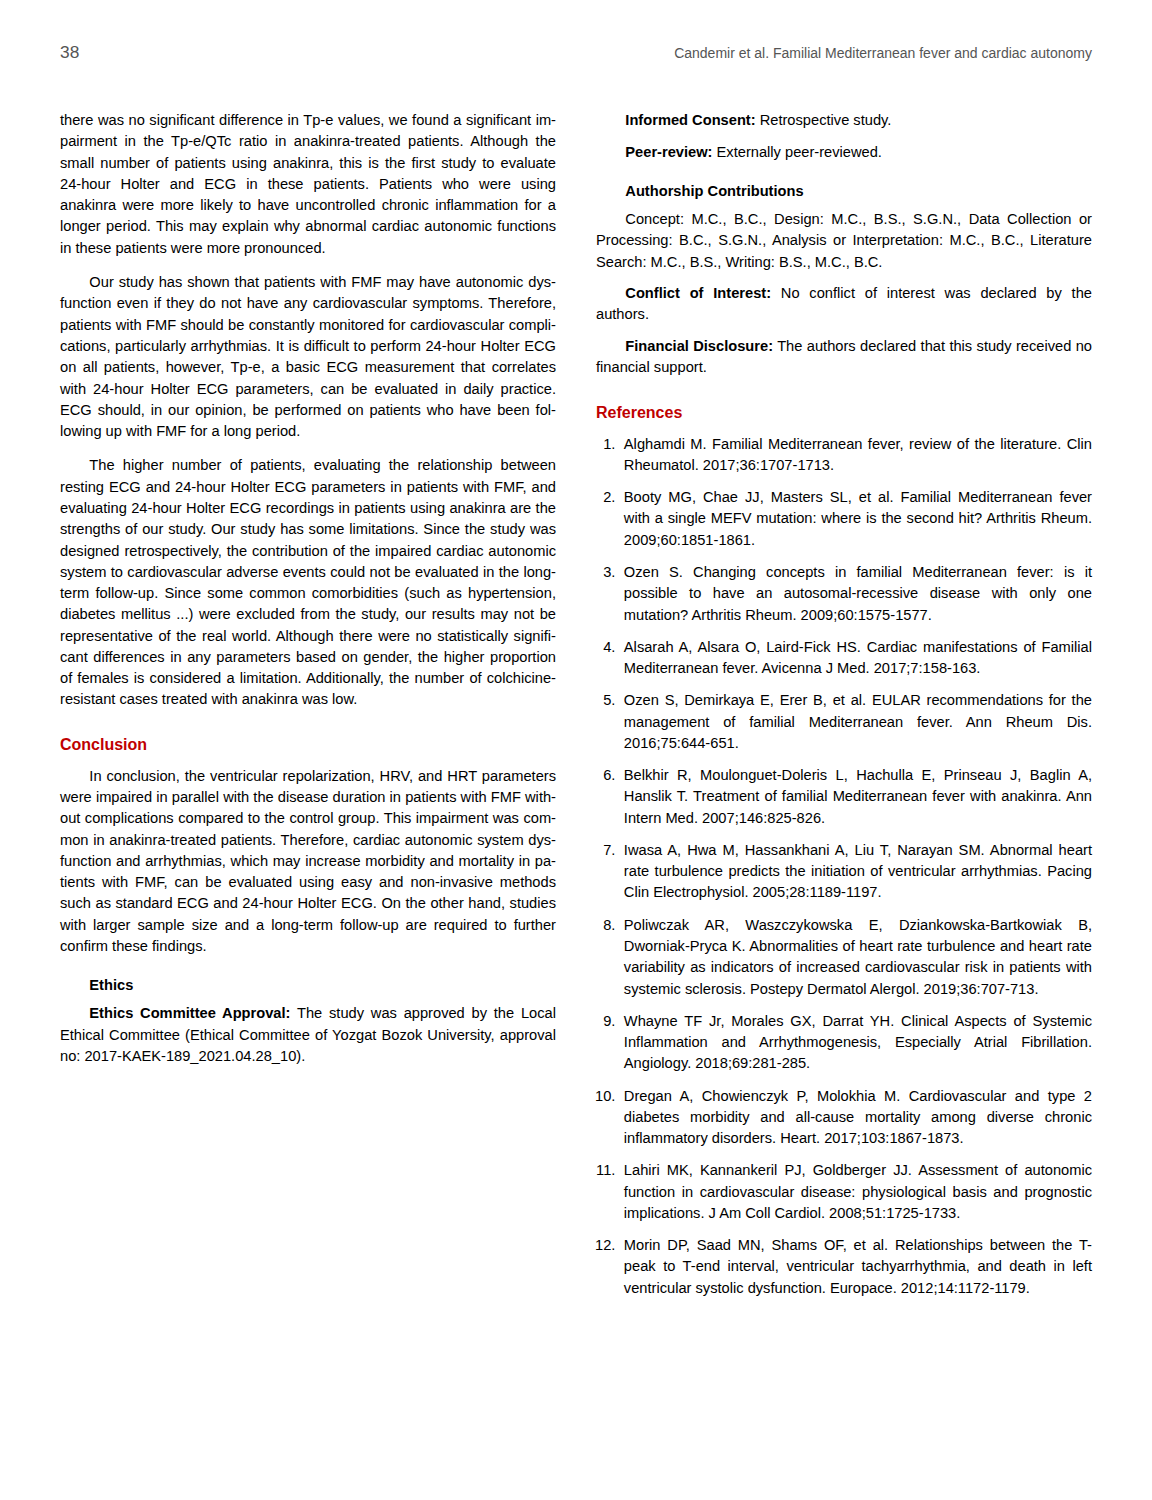38
Candemir et al. Familial Mediterranean fever and cardiac autonomy
there was no significant difference in Tp-e values, we found a significant impairment in the Tp-e/QTc ratio in anakinra-treated patients. Although the small number of patients using anakinra, this is the first study to evaluate 24-hour Holter and ECG in these patients. Patients who were using anakinra were more likely to have uncontrolled chronic inflammation for a longer period. This may explain why abnormal cardiac autonomic functions in these patients were more pronounced.
Our study has shown that patients with FMF may have autonomic dysfunction even if they do not have any cardiovascular symptoms. Therefore, patients with FMF should be constantly monitored for cardiovascular complications, particularly arrhythmias. It is difficult to perform 24-hour Holter ECG on all patients, however, Tp-e, a basic ECG measurement that correlates with 24-hour Holter ECG parameters, can be evaluated in daily practice. ECG should, in our opinion, be performed on patients who have been following up with FMF for a long period.
The higher number of patients, evaluating the relationship between resting ECG and 24-hour Holter ECG parameters in patients with FMF, and evaluating 24-hour Holter ECG recordings in patients using anakinra are the strengths of our study. Our study has some limitations. Since the study was designed retrospectively, the contribution of the impaired cardiac autonomic system to cardiovascular adverse events could not be evaluated in the long-term follow-up. Since some common comorbidities (such as hypertension, diabetes mellitus ...) were excluded from the study, our results may not be representative of the real world. Although there were no statistically significant differences in any parameters based on gender, the higher proportion of females is considered a limitation. Additionally, the number of colchicine-resistant cases treated with anakinra was low.
Conclusion
In conclusion, the ventricular repolarization, HRV, and HRT parameters were impaired in parallel with the disease duration in patients with FMF without complications compared to the control group. This impairment was common in anakinra-treated patients. Therefore, cardiac autonomic system dysfunction and arrhythmias, which may increase morbidity and mortality in patients with FMF, can be evaluated using easy and non-invasive methods such as standard ECG and 24-hour Holter ECG. On the other hand, studies with larger sample size and a long-term follow-up are required to further confirm these findings.
Ethics
Ethics Committee Approval: The study was approved by the Local Ethical Committee (Ethical Committee of Yozgat Bozok University, approval no: 2017-KAEK-189_2021.04.28_10).
Informed Consent: Retrospective study.
Peer-review: Externally peer-reviewed.
Authorship Contributions
Concept: M.C., B.C., Design: M.C., B.S., S.G.N., Data Collection or Processing: B.C., S.G.N., Analysis or Interpretation: M.C., B.C., Literature Search: M.C., B.S., Writing: B.S., M.C., B.C.
Conflict of Interest: No conflict of interest was declared by the authors.
Financial Disclosure: The authors declared that this study received no financial support.
References
Alghamdi M. Familial Mediterranean fever, review of the literature. Clin Rheumatol. 2017;36:1707-1713.
Booty MG, Chae JJ, Masters SL, et al. Familial Mediterranean fever with a single MEFV mutation: where is the second hit? Arthritis Rheum. 2009;60:1851-1861.
Ozen S. Changing concepts in familial Mediterranean fever: is it possible to have an autosomal-recessive disease with only one mutation? Arthritis Rheum. 2009;60:1575-1577.
Alsarah A, Alsara O, Laird-Fick HS. Cardiac manifestations of Familial Mediterranean fever. Avicenna J Med. 2017;7:158-163.
Ozen S, Demirkaya E, Erer B, et al. EULAR recommendations for the management of familial Mediterranean fever. Ann Rheum Dis. 2016;75:644-651.
Belkhir R, Moulonguet-Doleris L, Hachulla E, Prinseau J, Baglin A, Hanslik T. Treatment of familial Mediterranean fever with anakinra. Ann Intern Med. 2007;146:825-826.
Iwasa A, Hwa M, Hassankhani A, Liu T, Narayan SM. Abnormal heart rate turbulence predicts the initiation of ventricular arrhythmias. Pacing Clin Electrophysiol. 2005;28:1189-1197.
Poliwczak AR, Waszczykowska E, Dziankowska-Bartkowiak B, Dworniak-Pryca K. Abnormalities of heart rate turbulence and heart rate variability as indicators of increased cardiovascular risk in patients with systemic sclerosis. Postepy Dermatol Alergol. 2019;36:707-713.
Whayne TF Jr, Morales GX, Darrat YH. Clinical Aspects of Systemic Inflammation and Arrhythmogenesis, Especially Atrial Fibrillation. Angiology. 2018;69:281-285.
Dregan A, Chowienczyk P, Molokhia M. Cardiovascular and type 2 diabetes morbidity and all-cause mortality among diverse chronic inflammatory disorders. Heart. 2017;103:1867-1873.
Lahiri MK, Kannankeril PJ, Goldberger JJ. Assessment of autonomic function in cardiovascular disease: physiological basis and prognostic implications. J Am Coll Cardiol. 2008;51:1725-1733.
Morin DP, Saad MN, Shams OF, et al. Relationships between the T-peak to T-end interval, ventricular tachyarrhythmia, and death in left ventricular systolic dysfunction. Europace. 2012;14:1172-1179.